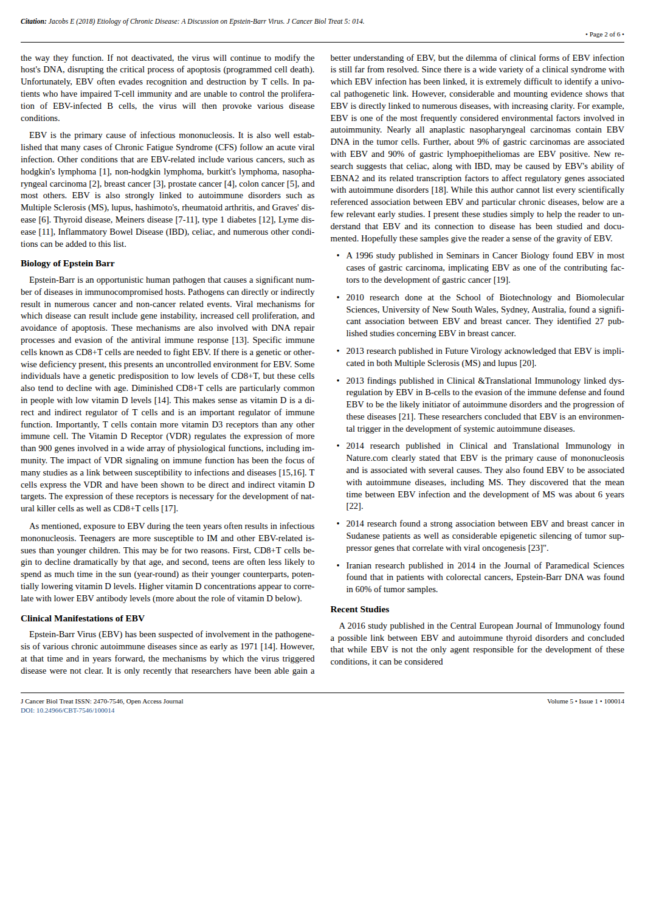Citation: Jacobs E (2018) Etiology of Chronic Disease: A Discussion on Epstein-Barr Virus. J Cancer Biol Treat 5: 014.
• Page 2 of 6 •
the way they function. If not deactivated, the virus will continue to modify the host's DNA, disrupting the critical process of apoptosis (programmed cell death). Unfortunately, EBV often evades recognition and destruction by T cells. In patients who have impaired T-cell immunity and are unable to control the proliferation of EBV-infected B cells, the virus will then provoke various disease conditions.
EBV is the primary cause of infectious mononucleosis. It is also well established that many cases of Chronic Fatigue Syndrome (CFS) follow an acute viral infection. Other conditions that are EBV-related include various cancers, such as hodgkin's lymphoma [1], non-hodgkin lymphoma, burkitt's lymphoma, nasopharyngeal carcinoma [2], breast cancer [3], prostate cancer [4], colon cancer [5], and most others. EBV is also strongly linked to autoimmune disorders such as Multiple Sclerosis (MS), lupus, hashimoto's, rheumatoid arthritis, and Graves' disease [6]. Thyroid disease, Meiners disease [7-11], type 1 diabetes [12], Lyme disease [11], Inflammatory Bowel Disease (IBD), celiac, and numerous other conditions can be added to this list.
Biology of Epstein Barr
Epstein-Barr is an opportunistic human pathogen that causes a significant number of diseases in immunocompromised hosts. Pathogens can directly or indirectly result in numerous cancer and non-cancer related events. Viral mechanisms for which disease can result include gene instability, increased cell proliferation, and avoidance of apoptosis. These mechanisms are also involved with DNA repair processes and evasion of the antiviral immune response [13]. Specific immune cells known as CD8+T cells are needed to fight EBV. If there is a genetic or otherwise deficiency present, this presents an uncontrolled environment for EBV. Some individuals have a genetic predisposition to low levels of CD8+T, but these cells also tend to decline with age. Diminished CD8+T cells are particularly common in people with low vitamin D levels [14]. This makes sense as vitamin D is a direct and indirect regulator of T cells and is an important regulator of immune function. Importantly, T cells contain more vitamin D3 receptors than any other immune cell. The Vitamin D Receptor (VDR) regulates the expression of more than 900 genes involved in a wide array of physiological functions, including immunity. The impact of VDR signaling on immune function has been the focus of many studies as a link between susceptibility to infections and diseases [15,16]. T cells express the VDR and have been shown to be direct and indirect vitamin D targets. The expression of these receptors is necessary for the development of natural killer cells as well as CD8+T cells [17].
As mentioned, exposure to EBV during the teen years often results in infectious mononucleosis. Teenagers are more susceptible to IM and other EBV-related issues than younger children. This may be for two reasons. First, CD8+T cells begin to decline dramatically by that age, and second, teens are often less likely to spend as much time in the sun (year-round) as their younger counterparts, potentially lowering vitamin D levels. Higher vitamin D concentrations appear to correlate with lower EBV antibody levels (more about the role of vitamin D below).
Clinical Manifestations of EBV
Epstein-Barr Virus (EBV) has been suspected of involvement in the pathogenesis of various chronic autoimmune diseases since as early as 1971 [14]. However, at that time and in years forward, the mechanisms by which the virus triggered disease were not clear. It is only recently that researchers have been able gain a better understanding of EBV, but the dilemma of clinical forms of EBV infection is still far from resolved. Since there is a wide variety of a clinical syndrome with which EBV infection has been linked, it is extremely difficult to identify a univocal pathogenetic link. However, considerable and mounting evidence shows that EBV is directly linked to numerous diseases, with increasing clarity. For example, EBV is one of the most frequently considered environmental factors involved in autoimmunity. Nearly all anaplastic nasopharyngeal carcinomas contain EBV DNA in the tumor cells. Further, about 9% of gastric carcinomas are associated with EBV and 90% of gastric lymphoepitheliomas are EBV positive. New research suggests that celiac, along with IBD, may be caused by EBV's ability of EBNA2 and its related transcription factors to affect regulatory genes associated with autoimmune disorders [18]. While this author cannot list every scientifically referenced association between EBV and particular chronic diseases, below are a few relevant early studies. I present these studies simply to help the reader to understand that EBV and its connection to disease has been studied and documented. Hopefully these samples give the reader a sense of the gravity of EBV.
A 1996 study published in Seminars in Cancer Biology found EBV in most cases of gastric carcinoma, implicating EBV as one of the contributing factors to the development of gastric cancer [19].
2010 research done at the School of Biotechnology and Biomolecular Sciences, University of New South Wales, Sydney, Australia, found a significant association between EBV and breast cancer. They identified 27 published studies concerning EBV in breast cancer.
2013 research published in Future Virology acknowledged that EBV is implicated in both Multiple Sclerosis (MS) and lupus [20].
2013 findings published in Clinical &Translational Immunology linked dysregulation by EBV in B-cells to the evasion of the immune defense and found EBV to be the likely initiator of autoimmune disorders and the progression of these diseases [21]. These researchers concluded that EBV is an environmental trigger in the development of systemic autoimmune diseases.
2014 research published in Clinical and Translational Immunology in Nature.com clearly stated that EBV is the primary cause of mononucleosis and is associated with several causes. They also found EBV to be associated with autoimmune diseases, including MS. They discovered that the mean time between EBV infection and the development of MS was about 6 years [22].
2014 research found a strong association between EBV and breast cancer in Sudanese patients as well as considerable epigenetic silencing of tumor suppressor genes that correlate with viral oncogenesis [23]".
Iranian research published in 2014 in the Journal of Paramedical Sciences found that in patients with colorectal cancers, Epstein-Barr DNA was found in 60% of tumor samples.
Recent Studies
A 2016 study published in the Central European Journal of Immunology found a possible link between EBV and autoimmune thyroid disorders and concluded that while EBV is not the only agent responsible for the development of these conditions, it can be considered
J Cancer Biol Treat ISSN: 2470-7546, Open Access Journal
DOI: 10.24966/CBT-7546/100014
Volume 5 • Issue 1 • 100014